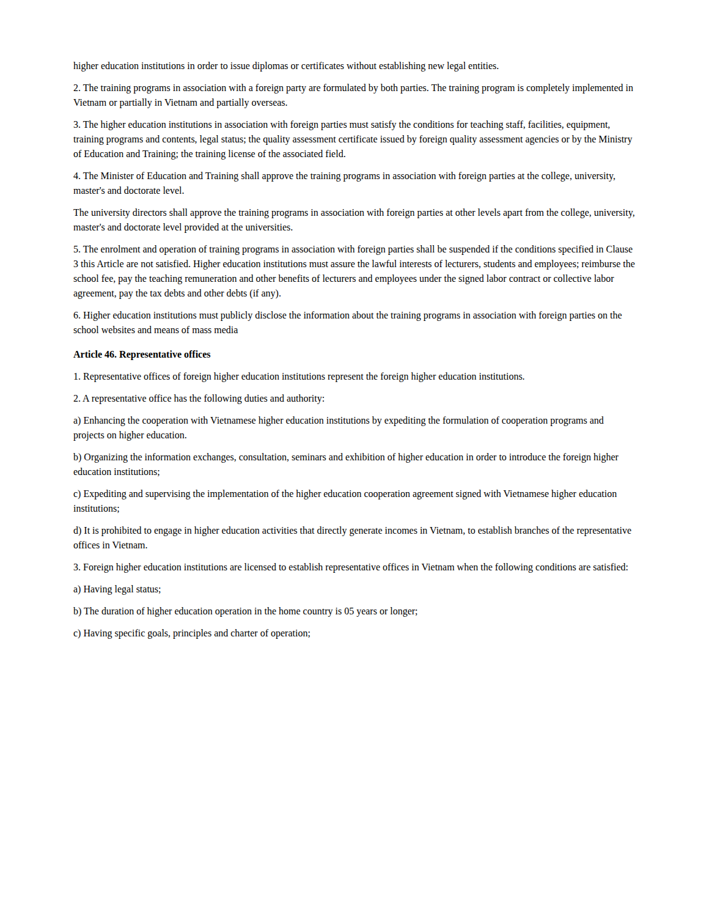higher education institutions in order to issue diplomas or certificates without establishing new legal entities.
2. The training programs in association with a foreign party are formulated by both parties. The training program is completely implemented in Vietnam or partially in Vietnam and partially overseas.
3. The higher education institutions in association with foreign parties must satisfy the conditions for teaching staff, facilities, equipment, training programs and contents, legal status; the quality assessment certificate issued by foreign quality assessment agencies or by the Ministry of Education and Training; the training license of the associated field.
4. The Minister of Education and Training shall approve the training programs in association with foreign parties at the college, university, master's and doctorate level.
The university directors shall approve the training programs in association with foreign parties at other levels apart from the college, university, master's and doctorate level provided at the universities.
5. The enrolment and operation of training programs in association with foreign parties shall be suspended if the conditions specified in Clause 3 this Article are not satisfied. Higher education institutions must assure the lawful interests of lecturers, students and employees; reimburse the school fee, pay the teaching remuneration and other benefits of lecturers and employees under the signed labor contract or collective labor agreement, pay the tax debts and other debts (if any).
6. Higher education institutions must publicly disclose the information about the training programs in association with foreign parties on the school websites and means of mass media
Article 46. Representative offices
1. Representative offices of foreign higher education institutions represent the foreign higher education institutions.
2. A representative office has the following duties and authority:
a) Enhancing the cooperation with Vietnamese higher education institutions by expediting the formulation of cooperation programs and projects on higher education.
b) Organizing the information exchanges, consultation, seminars and exhibition of higher education in order to introduce the foreign higher education institutions;
c) Expediting and supervising the implementation of the higher education cooperation agreement signed with Vietnamese higher education institutions;
d) It is prohibited to engage in higher education activities that directly generate incomes in Vietnam, to establish branches of the representative offices in Vietnam.
3. Foreign higher education institutions are licensed to establish representative offices in Vietnam when the following conditions are satisfied:
a) Having legal status;
b) The duration of higher education operation in the home country is 05 years or longer;
c) Having specific goals, principles and charter of operation;